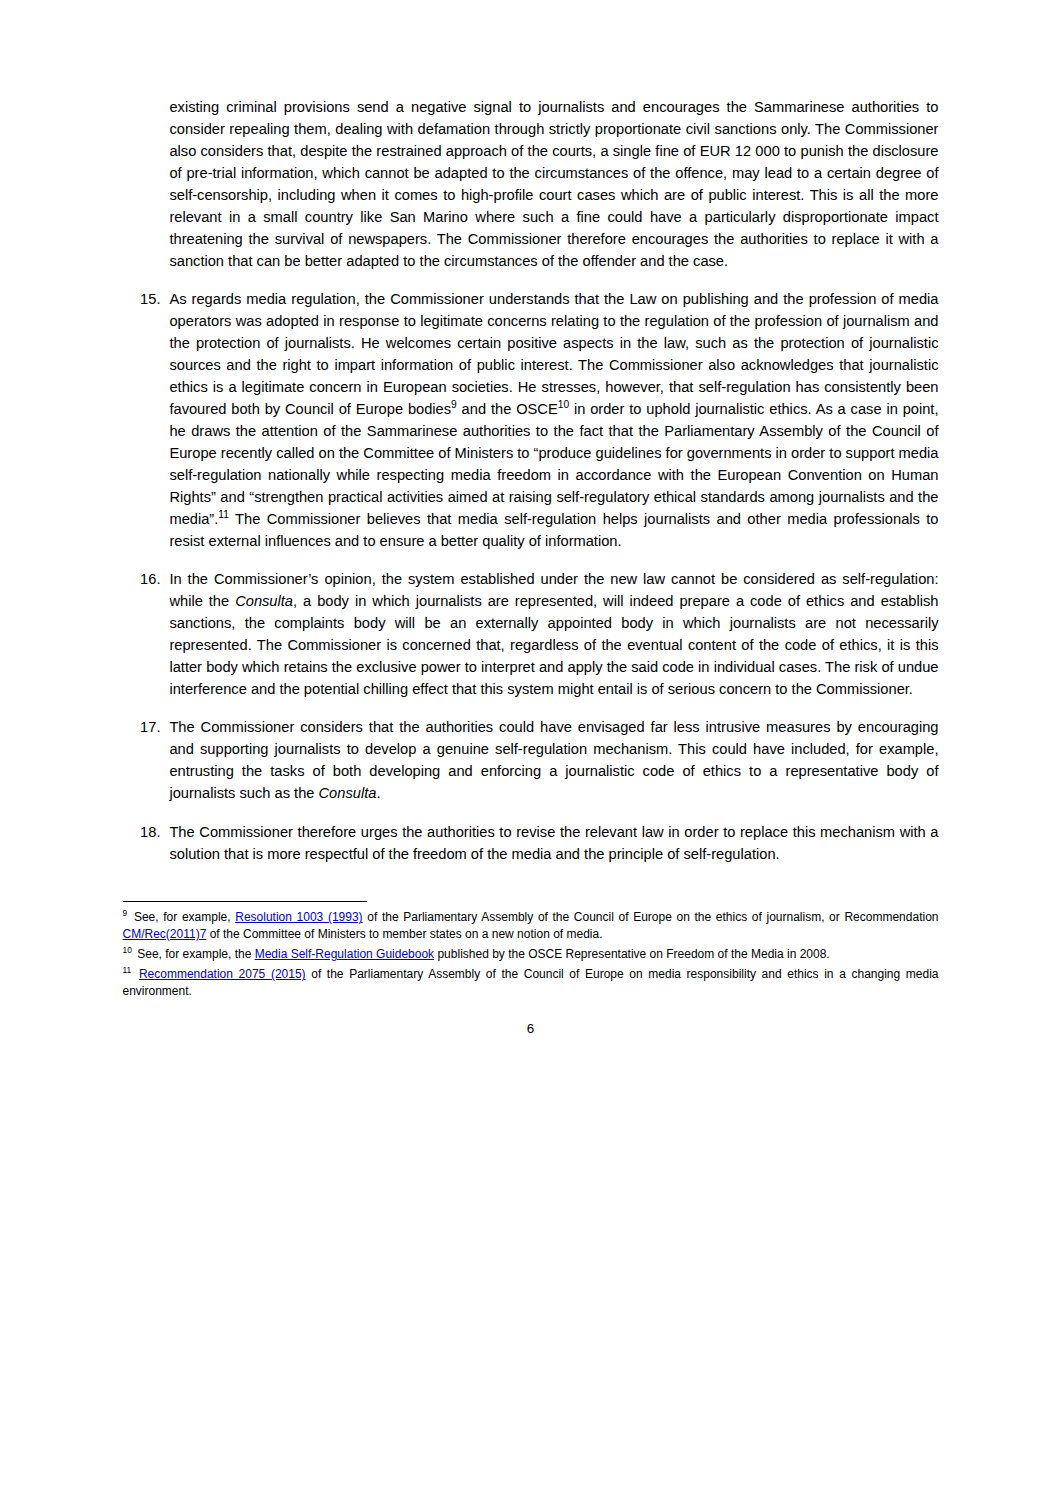existing criminal provisions send a negative signal to journalists and encourages the Sammarinese authorities to consider repealing them, dealing with defamation through strictly proportionate civil sanctions only. The Commissioner also considers that, despite the restrained approach of the courts, a single fine of EUR 12 000 to punish the disclosure of pre-trial information, which cannot be adapted to the circumstances of the offence, may lead to a certain degree of self-censorship, including when it comes to high-profile court cases which are of public interest. This is all the more relevant in a small country like San Marino where such a fine could have a particularly disproportionate impact threatening the survival of newspapers. The Commissioner therefore encourages the authorities to replace it with a sanction that can be better adapted to the circumstances of the offender and the case.
As regards media regulation, the Commissioner understands that the Law on publishing and the profession of media operators was adopted in response to legitimate concerns relating to the regulation of the profession of journalism and the protection of journalists. He welcomes certain positive aspects in the law, such as the protection of journalistic sources and the right to impart information of public interest. The Commissioner also acknowledges that journalistic ethics is a legitimate concern in European societies. He stresses, however, that self-regulation has consistently been favoured both by Council of Europe bodies9 and the OSCE10 in order to uphold journalistic ethics. As a case in point, he draws the attention of the Sammarinese authorities to the fact that the Parliamentary Assembly of the Council of Europe recently called on the Committee of Ministers to “produce guidelines for governments in order to support media self-regulation nationally while respecting media freedom in accordance with the European Convention on Human Rights” and “strengthen practical activities aimed at raising self-regulatory ethical standards among journalists and the media”.11 The Commissioner believes that media self-regulation helps journalists and other media professionals to resist external influences and to ensure a better quality of information.
In the Commissioner’s opinion, the system established under the new law cannot be considered as self-regulation: while the Consulta, a body in which journalists are represented, will indeed prepare a code of ethics and establish sanctions, the complaints body will be an externally appointed body in which journalists are not necessarily represented. The Commissioner is concerned that, regardless of the eventual content of the code of ethics, it is this latter body which retains the exclusive power to interpret and apply the said code in individual cases. The risk of undue interference and the potential chilling effect that this system might entail is of serious concern to the Commissioner.
The Commissioner considers that the authorities could have envisaged far less intrusive measures by encouraging and supporting journalists to develop a genuine self-regulation mechanism. This could have included, for example, entrusting the tasks of both developing and enforcing a journalistic code of ethics to a representative body of journalists such as the Consulta.
The Commissioner therefore urges the authorities to revise the relevant law in order to replace this mechanism with a solution that is more respectful of the freedom of the media and the principle of self-regulation.
9 See, for example, Resolution 1003 (1993) of the Parliamentary Assembly of the Council of Europe on the ethics of journalism, or Recommendation CM/Rec(2011)7 of the Committee of Ministers to member states on a new notion of media.
10 See, for example, the Media Self-Regulation Guidebook published by the OSCE Representative on Freedom of the Media in 2008.
11 Recommendation 2075 (2015) of the Parliamentary Assembly of the Council of Europe on media responsibility and ethics in a changing media environment.
6